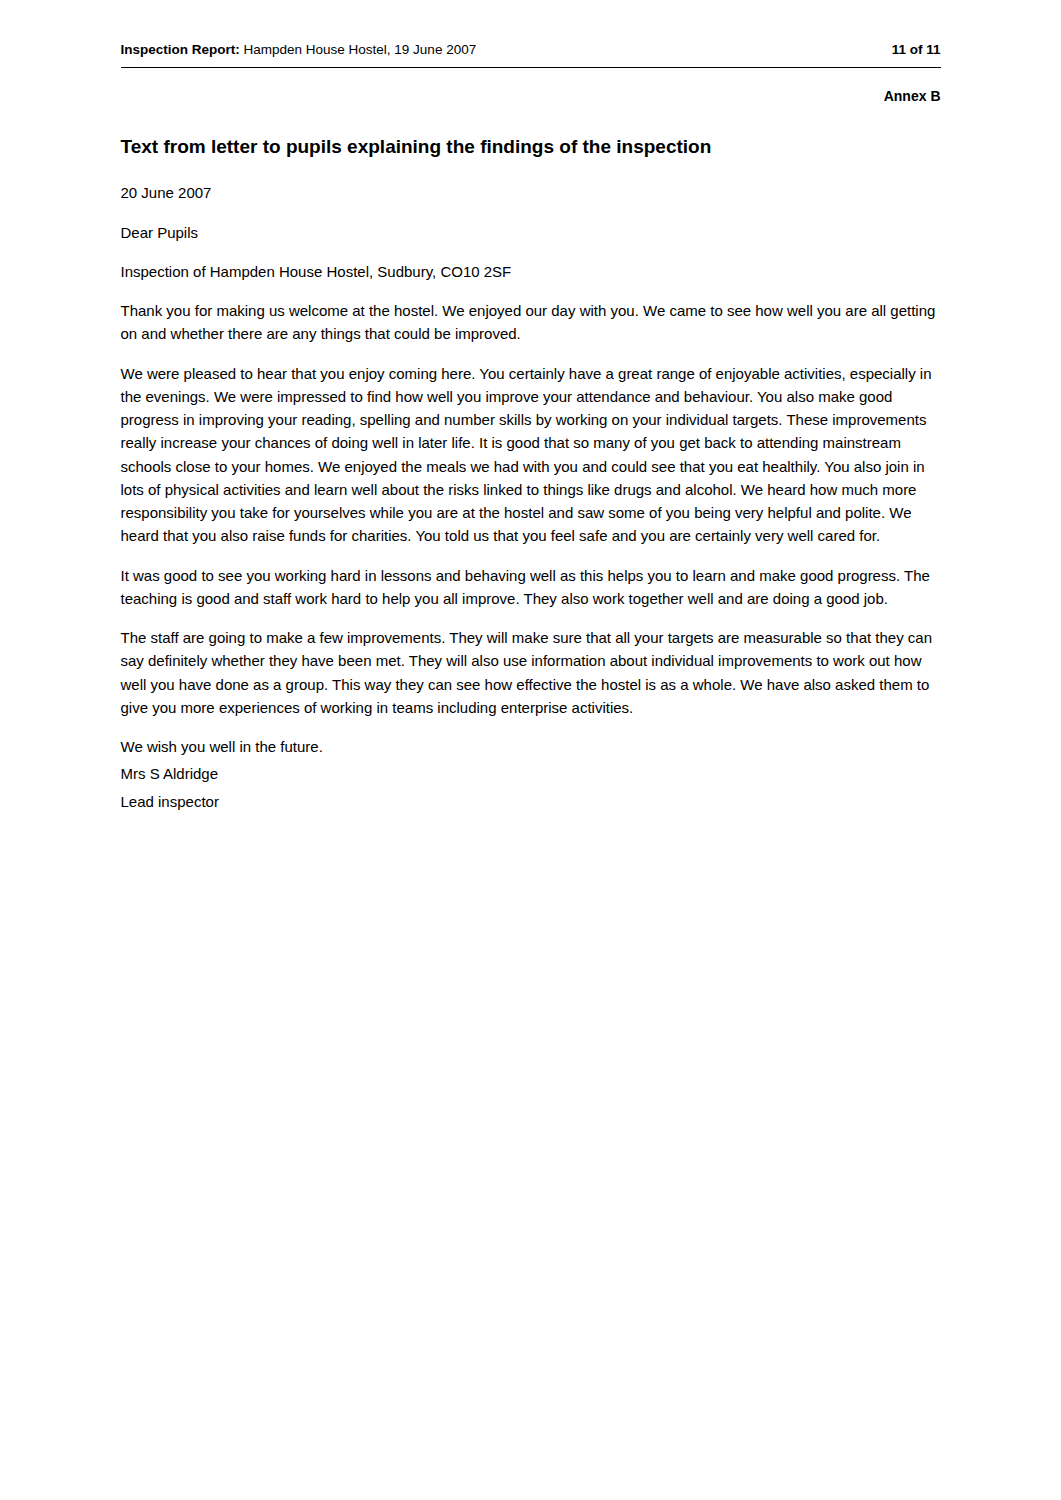Inspection Report: Hampden House Hostel, 19 June 2007
11 of 11
Annex B
Text from letter to pupils explaining the findings of the inspection
20 June 2007
Dear Pupils
Inspection of Hampden House Hostel, Sudbury, CO10 2SF
Thank you for making us welcome at the hostel. We enjoyed our day with you. We came to see how well you are all getting on and whether there are any things that could be improved.
We were pleased to hear that you enjoy coming here. You certainly have a great range of enjoyable activities, especially in the evenings. We were impressed to find how well you improve your attendance and behaviour. You also make good progress in improving your reading, spelling and number skills by working on your individual targets. These improvements really increase your chances of doing well in later life. It is good that so many of you get back to attending mainstream schools close to your homes. We enjoyed the meals we had with you and could see that you eat healthily. You also join in lots of physical activities and learn well about the risks linked to things like drugs and alcohol. We heard how much more responsibility you take for yourselves while you are at the hostel and saw some of you being very helpful and polite. We heard that you also raise funds for charities. You told us that you feel safe and you are certainly very well cared for.
It was good to see you working hard in lessons and behaving well as this helps you to learn and make good progress. The teaching is good and staff work hard to help you all improve. They also work together well and are doing a good job.
The staff are going to make a few improvements. They will make sure that all your targets are measurable so that they can say definitely whether they have been met. They will also use information about individual improvements to work out how well you have done as a group. This way they can see how effective the hostel is as a whole. We have also asked them to give you more experiences of working in teams including enterprise activities.
We wish you well in the future.
Mrs S Aldridge
Lead inspector